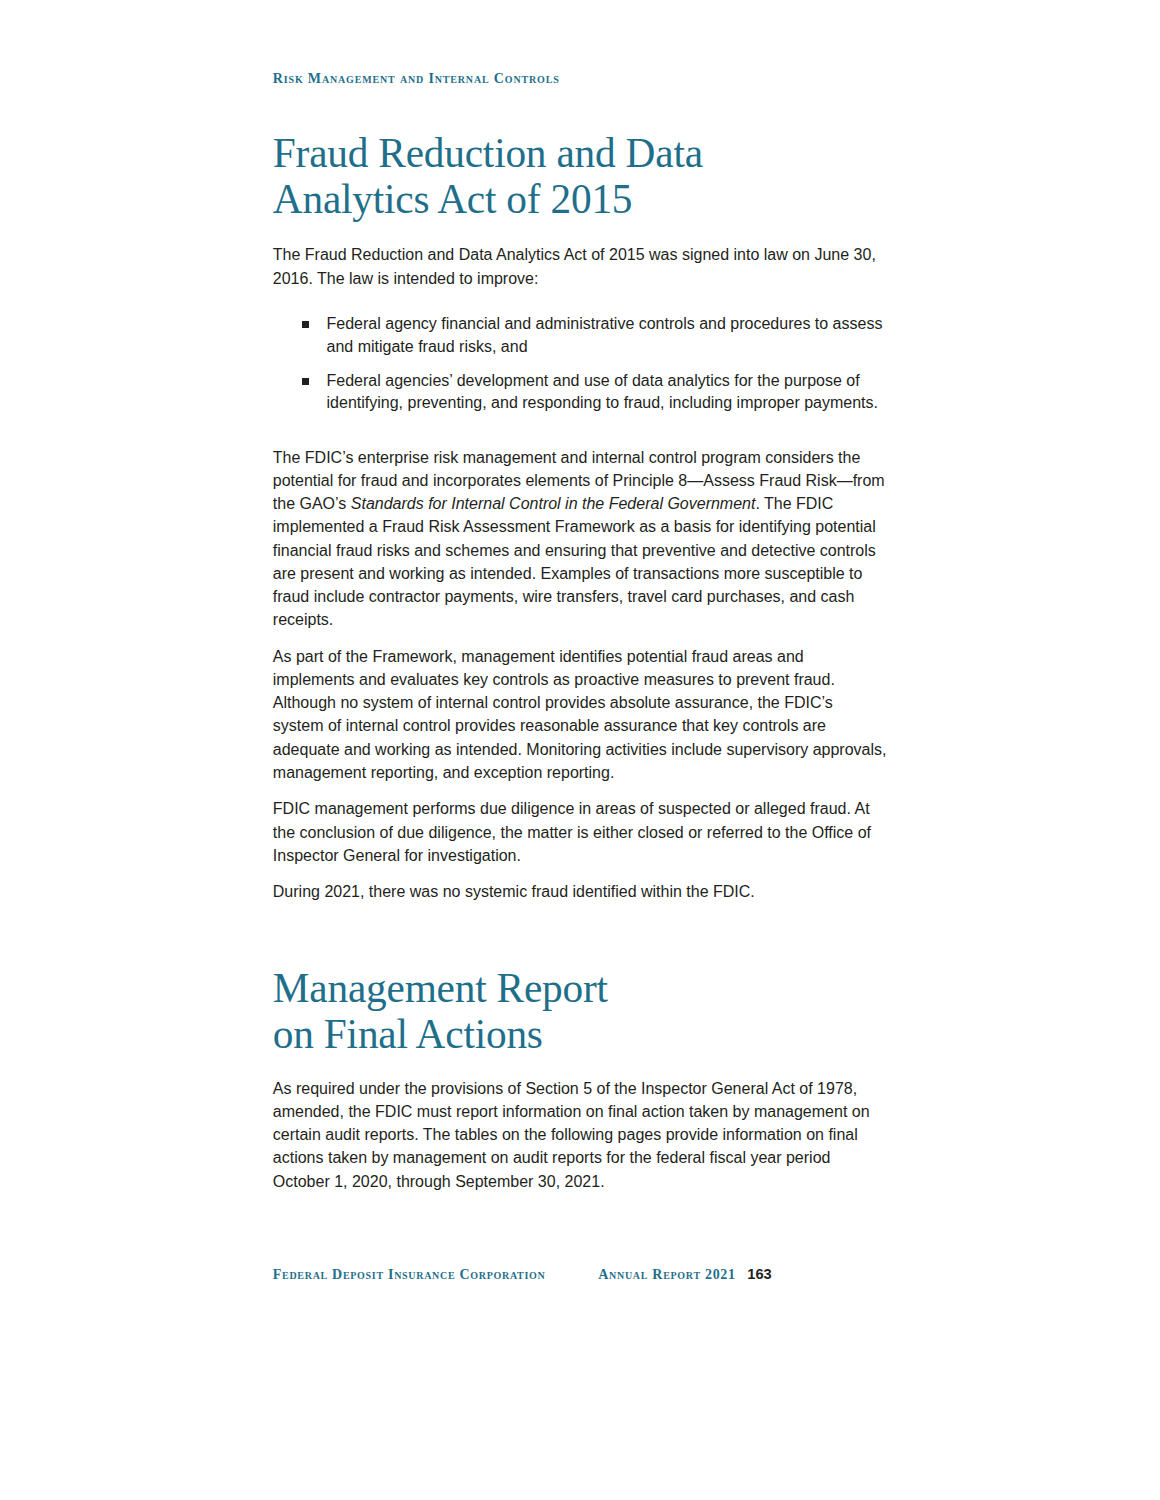Risk Management and Internal Controls
Fraud Reduction and Data
Analytics Act of 2015
The Fraud Reduction and Data Analytics Act of 2015 was signed into law on June 30, 2016. The law is intended to improve:
Federal agency financial and administrative controls and procedures to assess and mitigate fraud risks, and
Federal agencies’ development and use of data analytics for the purpose of identifying, preventing, and responding to fraud, including improper payments.
The FDIC’s enterprise risk management and internal control program considers the potential for fraud and incorporates elements of Principle 8—Assess Fraud Risk—from the GAO’s Standards for Internal Control in the Federal Government. The FDIC implemented a Fraud Risk Assessment Framework as a basis for identifying potential financial fraud risks and schemes and ensuring that preventive and detective controls are present and working as intended. Examples of transactions more susceptible to fraud include contractor payments, wire transfers, travel card purchases, and cash receipts.
As part of the Framework, management identifies potential fraud areas and implements and evaluates key controls as proactive measures to prevent fraud. Although no system of internal control provides absolute assurance, the FDIC’s system of internal control provides reasonable assurance that key controls are adequate and working as intended. Monitoring activities include supervisory approvals, management reporting, and exception reporting.
FDIC management performs due diligence in areas of suspected or alleged fraud. At the conclusion of due diligence, the matter is either closed or referred to the Office of Inspector General for investigation.
During 2021, there was no systemic fraud identified within the FDIC.
Management Report
on Final Actions
As required under the provisions of Section 5 of the Inspector General Act of 1978, amended, the FDIC must report information on final action taken by management on certain audit reports. The tables on the following pages provide information on final actions taken by management on audit reports for the federal fiscal year period October 1, 2020, through September 30, 2021.
Federal Deposit Insurance Corporation Annual Report 2021163